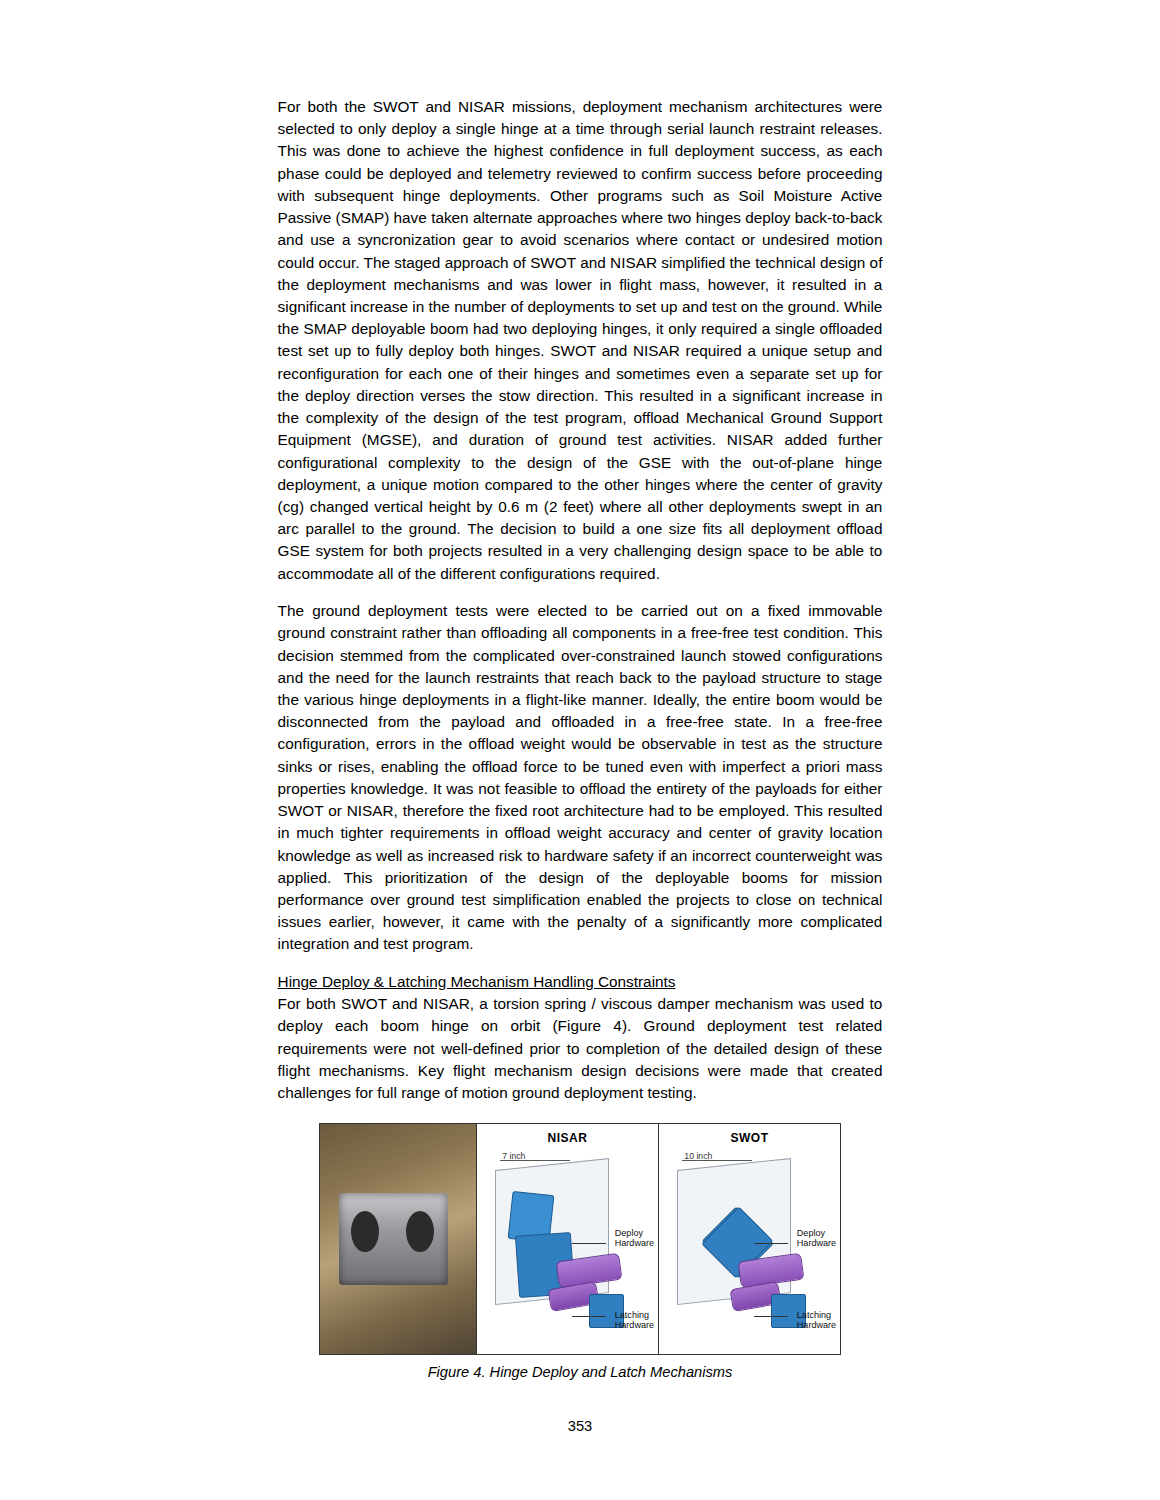For both the SWOT and NISAR missions, deployment mechanism architectures were selected to only deploy a single hinge at a time through serial launch restraint releases. This was done to achieve the highest confidence in full deployment success, as each phase could be deployed and telemetry reviewed to confirm success before proceeding with subsequent hinge deployments. Other programs such as Soil Moisture Active Passive (SMAP) have taken alternate approaches where two hinges deploy back-to-back and use a syncronization gear to avoid scenarios where contact or undesired motion could occur. The staged approach of SWOT and NISAR simplified the technical design of the deployment mechanisms and was lower in flight mass, however, it resulted in a significant increase in the number of deployments to set up and test on the ground. While the SMAP deployable boom had two deploying hinges, it only required a single offloaded test set up to fully deploy both hinges. SWOT and NISAR required a unique setup and reconfiguration for each one of their hinges and sometimes even a separate set up for the deploy direction verses the stow direction. This resulted in a significant increase in the complexity of the design of the test program, offload Mechanical Ground Support Equipment (MGSE), and duration of ground test activities. NISAR added further configurational complexity to the design of the GSE with the out-of-plane hinge deployment, a unique motion compared to the other hinges where the center of gravity (cg) changed vertical height by 0.6 m (2 feet) where all other deployments swept in an arc parallel to the ground. The decision to build a one size fits all deployment offload GSE system for both projects resulted in a very challenging design space to be able to accommodate all of the different configurations required.
The ground deployment tests were elected to be carried out on a fixed immovable ground constraint rather than offloading all components in a free-free test condition. This decision stemmed from the complicated over-constrained launch stowed configurations and the need for the launch restraints that reach back to the payload structure to stage the various hinge deployments in a flight-like manner. Ideally, the entire boom would be disconnected from the payload and offloaded in a free-free state. In a free-free configuration, errors in the offload weight would be observable in test as the structure sinks or rises, enabling the offload force to be tuned even with imperfect a priori mass properties knowledge. It was not feasible to offload the entirety of the payloads for either SWOT or NISAR, therefore the fixed root architecture had to be employed. This resulted in much tighter requirements in offload weight accuracy and center of gravity location knowledge as well as increased risk to hardware safety if an incorrect counterweight was applied. This prioritization of the design of the deployable booms for mission performance over ground test simplification enabled the projects to close on technical issues earlier, however, it came with the penalty of a significantly more complicated integration and test program.
Hinge Deploy & Latching Mechanism Handling Constraints
For both SWOT and NISAR, a torsion spring / viscous damper mechanism was used to deploy each boom hinge on orbit (Figure 4). Ground deployment test related requirements were not well-defined prior to completion of the detailed design of these flight mechanisms. Key flight mechanism design decisions were made that created challenges for full range of motion ground deployment testing.
NISAR
7 inch
Deploy
Hardware
Latching
Hardware
SWOT
10 inch
Deploy
Hardware
Latching
Hardware
Figure 4. Hinge Deploy and Latch Mechanisms
353